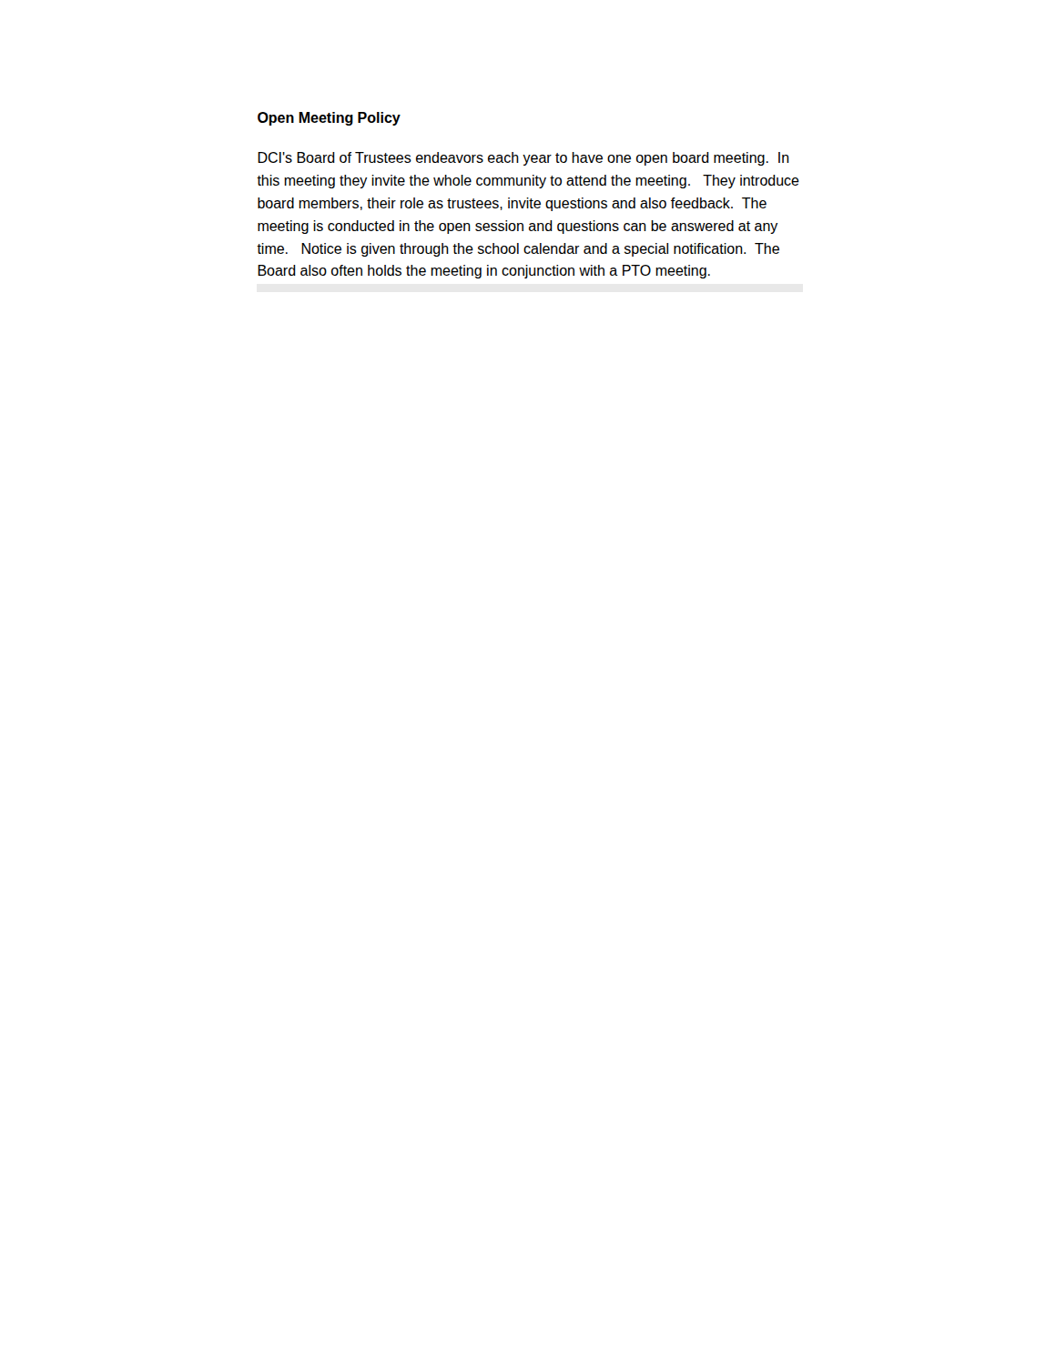Open Meeting Policy
DCI's Board of Trustees endeavors each year to have one open board meeting. In this meeting they invite the whole community to attend the meeting. They introduce board members, their role as trustees, invite questions and also feedback. The meeting is conducted in the open session and questions can be answered at any time. Notice is given through the school calendar and a special notification. The Board also often holds the meeting in conjunction with a PTO meeting.